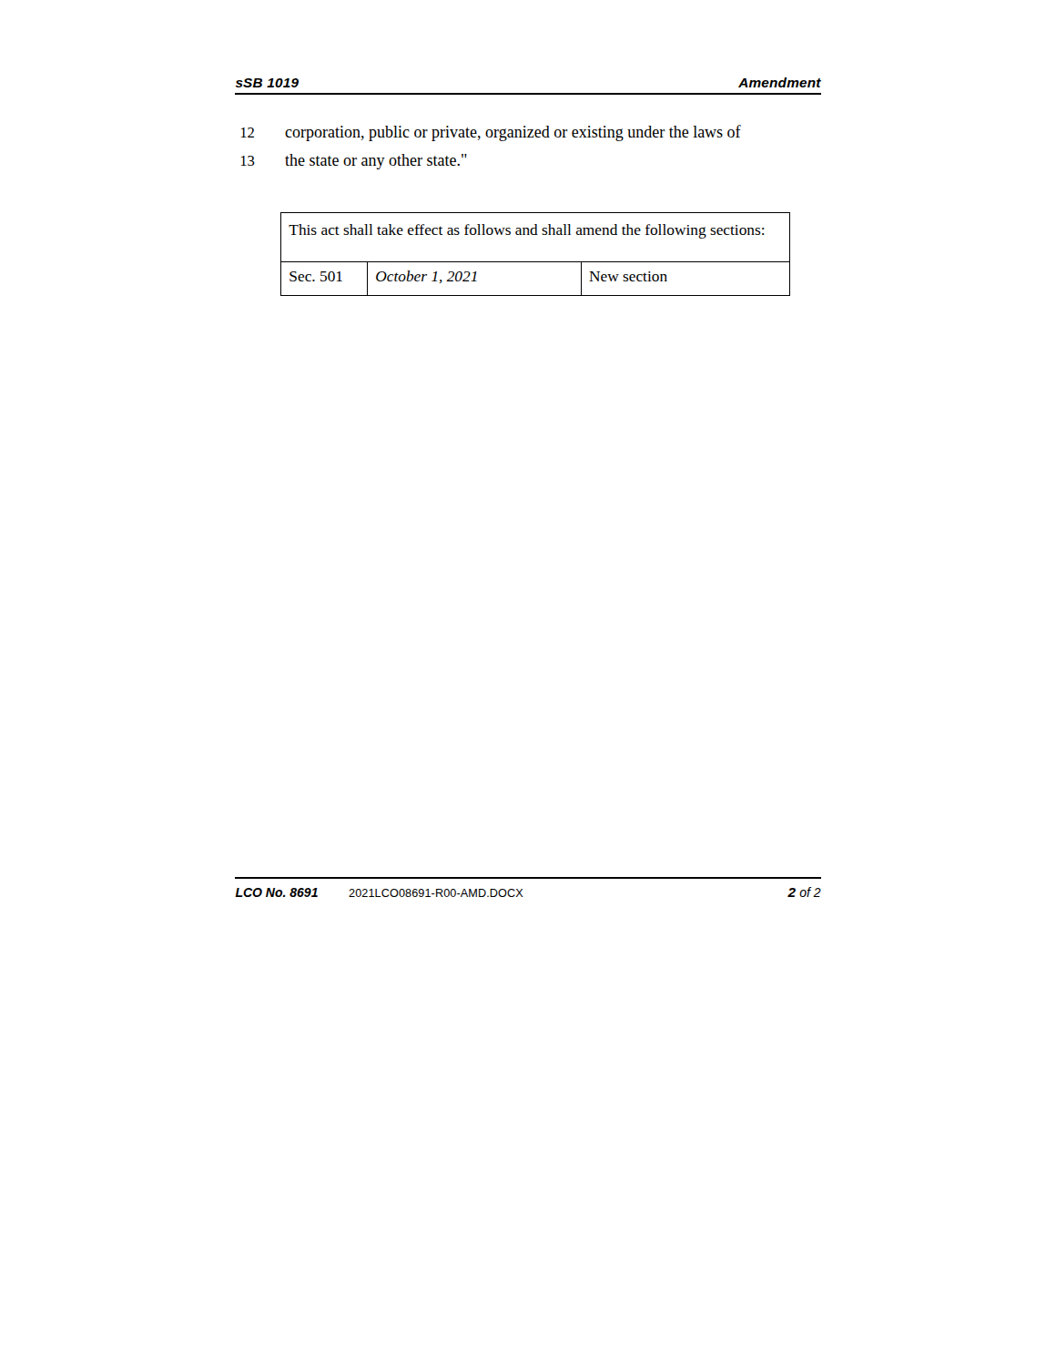sSB 1019 Amendment
12 corporation, public or private, organized or existing under the laws of
13 the state or any other state."
| This act shall take effect as follows and shall amend the following sections: |
| Sec. 501 | October 1, 2021 | New section |
LCO No. 8691 2021LCO08691-R00-AMD.DOCX 2 of 2